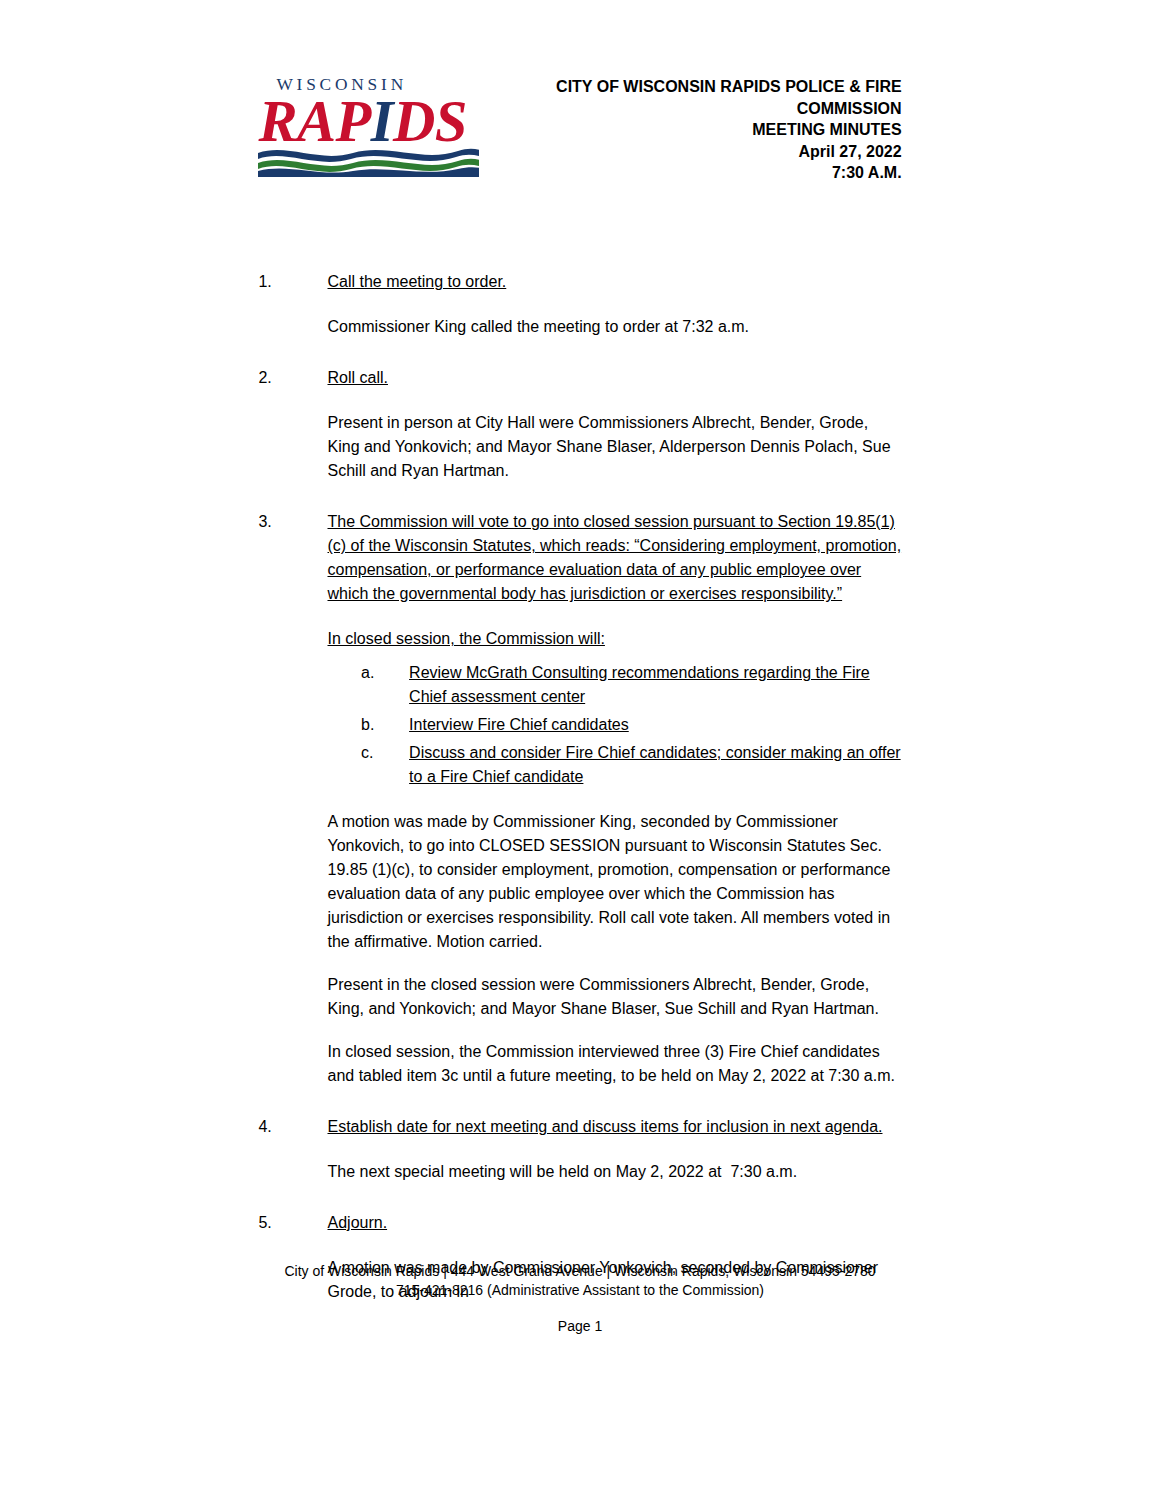WISCONSIN
RAPIDS
CITY OF WISCONSIN RAPIDS POLICE & FIRE COMMISSION
MEETING MINUTES
April 27, 2022
7:30 A.M.
Call the meeting to order.
Commissioner King called the meeting to order at 7:32 a.m.
Roll call.
Present in person at City Hall were Commissioners Albrecht, Bender, Grode, King and Yonkovich; and Mayor Shane Blaser, Alderperson Dennis Polach, Sue Schill and Ryan Hartman.
The Commission will vote to go into closed session pursuant to Section 19.85(1)(c) of the Wisconsin Statutes, which reads: “Considering employment, promotion, compensation, or performance evaluation data of any public employee over which the governmental body has jurisdiction or exercises responsibility.”
In closed session, the Commission will:
Review McGrath Consulting recommendations regarding the Fire Chief assessment center
Interview Fire Chief candidates
Discuss and consider Fire Chief candidates; consider making an offer to a Fire Chief candidate
A motion was made by Commissioner King, seconded by Commissioner Yonkovich, to go into CLOSED SESSION pursuant to Wisconsin Statutes Sec. 19.85 (1)(c), to consider employment, promotion, compensation or performance evaluation data of any public employee over which the Commission has jurisdiction or exercises responsibility. Roll call vote taken. All members voted in the affirmative. Motion carried.
Present in the closed session were Commissioners Albrecht, Bender, Grode, King, and Yonkovich; and Mayor Shane Blaser, Sue Schill and Ryan Hartman.
In closed session, the Commission interviewed three (3) Fire Chief candidates and tabled item 3c until a future meeting, to be held on May 2, 2022 at 7:30 a.m.
Establish date for next meeting and discuss items for inclusion in next agenda.
The next special meeting will be held on May 2, 2022 at 7:30 a.m.
Adjourn.
A motion was made by Commissioner Yonkovich, seconded by Commissioner Grode, to adjourn in
City of Wisconsin Rapids | 444 West Grand Avenue | Wisconsin Rapids, Wisconsin 54495-2780
715-421-8216 (Administrative Assistant to the Commission)
Page 1